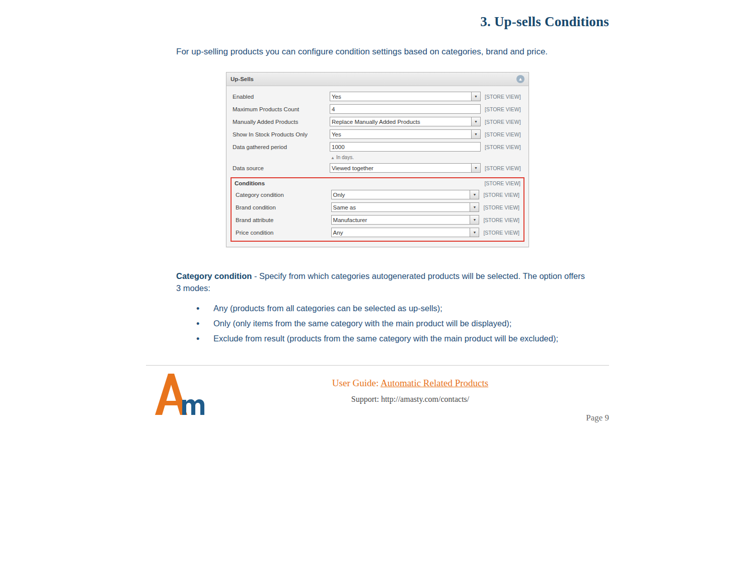3. Up-sells Conditions
For up-selling products you can configure condition settings based on categories, brand and price.
Up-Sells ▲
| Enabled | Yes ▼ | [STORE VIEW] |
| Maximum Products Count | 4 | [STORE VIEW] |
| Manually Added Products | Replace Manually Added Products ▼ | [STORE VIEW] |
| Show In Stock Products Only | Yes ▼ | [STORE VIEW] |
| Data gathered period | 1000 | [STORE VIEW] |
| | ▲ In days. | |
| Data source | Viewed together ▼ | [STORE VIEW] |
Conditions [STORE VIEW]
| Category condition | Only ▼ | [STORE VIEW] |
| Brand condition | Same as ▼ | [STORE VIEW] |
| Brand attribute | Manufacturer ▼ | [STORE VIEW] |
| Price condition | Any ▼ | [STORE VIEW] |
Category condition - Specify from which categories autogenerated products will be selected. The option offers 3 modes:
Any (products from all categories can be selected as up-sells);
Only (only items from the same category with the main product will be displayed);
Exclude from result (products from the same category with the main product will be excluded);
User Guide: Automatic Related Products
Support: http://amasty.com/contacts/
Page 9